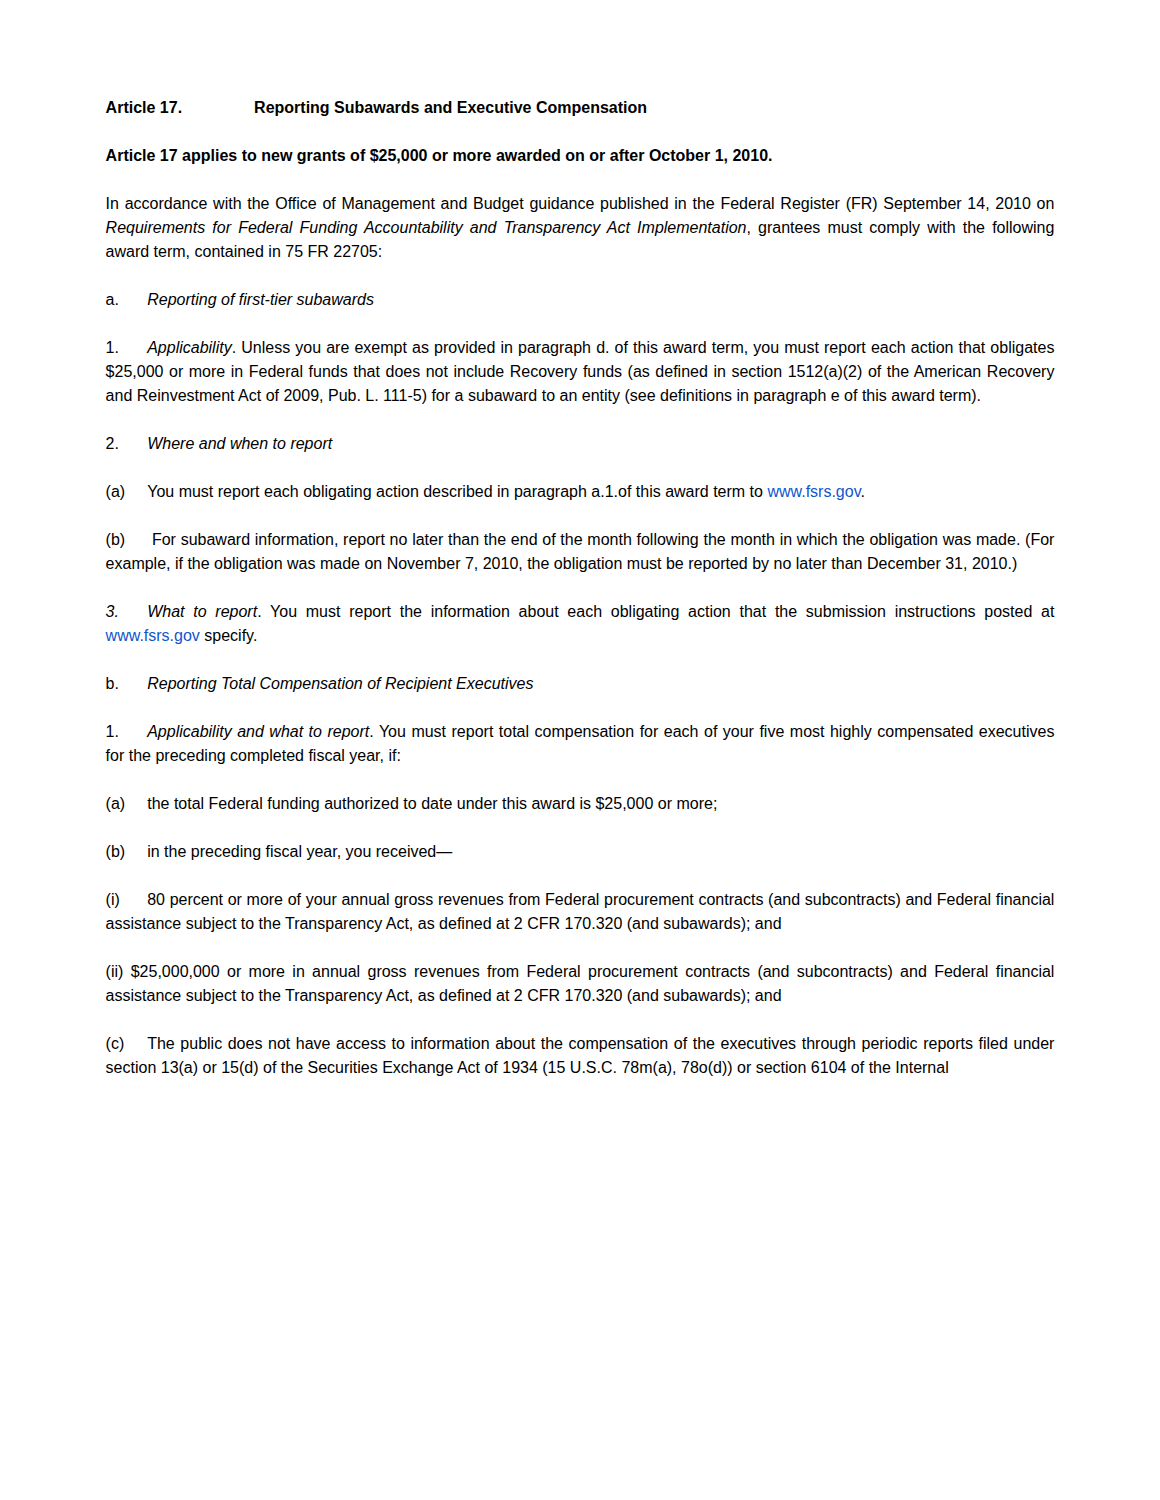Article 17. Reporting Subawards and Executive Compensation
Article 17 applies to new grants of $25,000 or more awarded on or after October 1, 2010.
In accordance with the Office of Management and Budget guidance published in the Federal Register (FR) September 14, 2010 on Requirements for Federal Funding Accountability and Transparency Act Implementation, grantees must comply with the following award term, contained in 75 FR 22705:
a. Reporting of first-tier subawards
1. Applicability. Unless you are exempt as provided in paragraph d. of this award term, you must report each action that obligates $25,000 or more in Federal funds that does not include Recovery funds (as defined in section 1512(a)(2) of the American Recovery and Reinvestment Act of 2009, Pub. L. 111-5) for a subaward to an entity (see definitions in paragraph e of this award term).
2. Where and when to report
(a) You must report each obligating action described in paragraph a.1.of this award term to www.fsrs.gov.
(b) For subaward information, report no later than the end of the month following the month in which the obligation was made. (For example, if the obligation was made on November 7, 2010, the obligation must be reported by no later than December 31, 2010.)
3. What to report. You must report the information about each obligating action that the submission instructions posted at www.fsrs.gov specify.
b. Reporting Total Compensation of Recipient Executives
1. Applicability and what to report. You must report total compensation for each of your five most highly compensated executives for the preceding completed fiscal year, if:
(a) the total Federal funding authorized to date under this award is $25,000 or more;
(b) in the preceding fiscal year, you received—
(i) 80 percent or more of your annual gross revenues from Federal procurement contracts (and subcontracts) and Federal financial assistance subject to the Transparency Act, as defined at 2 CFR 170.320 (and subawards); and
(ii) $25,000,000 or more in annual gross revenues from Federal procurement contracts (and subcontracts) and Federal financial assistance subject to the Transparency Act, as defined at 2 CFR 170.320 (and subawards); and
(c) The public does not have access to information about the compensation of the executives through periodic reports filed under section 13(a) or 15(d) of the Securities Exchange Act of 1934 (15 U.S.C. 78m(a), 78o(d)) or section 6104 of the Internal